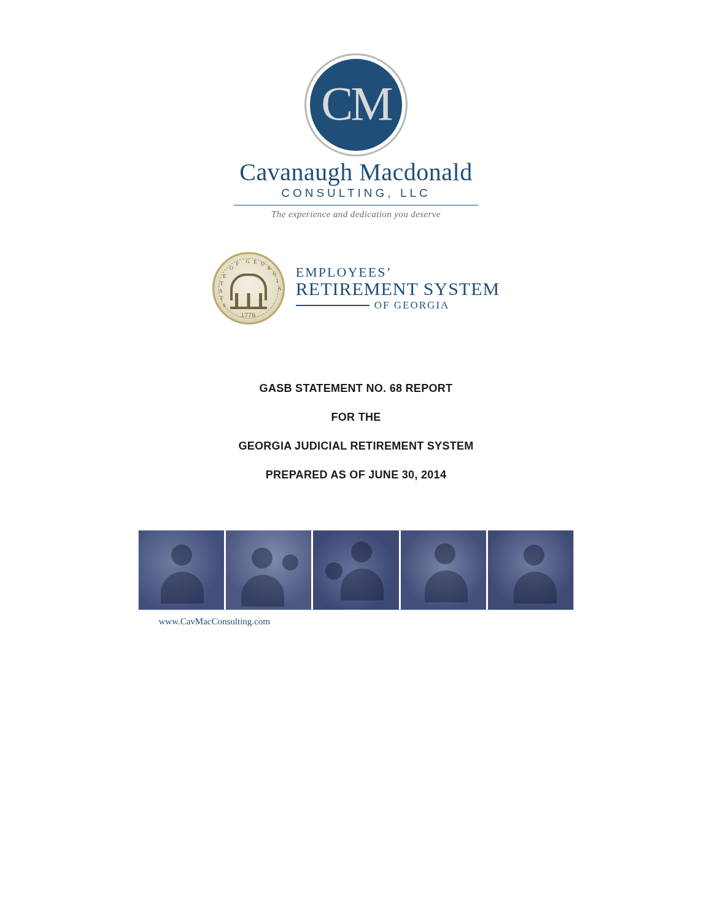CM
Cavanaugh Macdonald
CONSULTING, LLC
The experience and dedication you deserve
S T A T E O F G E O R G I A
1776
EMPLOYEES’
RETIREMENT SYSTEM
OF GEORGIA
GASB STATEMENT NO. 68 REPORT
FOR THE
GEORGIA JUDICIAL RETIREMENT SYSTEM
PREPARED AS OF JUNE 30, 2014
www.CavMacConsulting.com